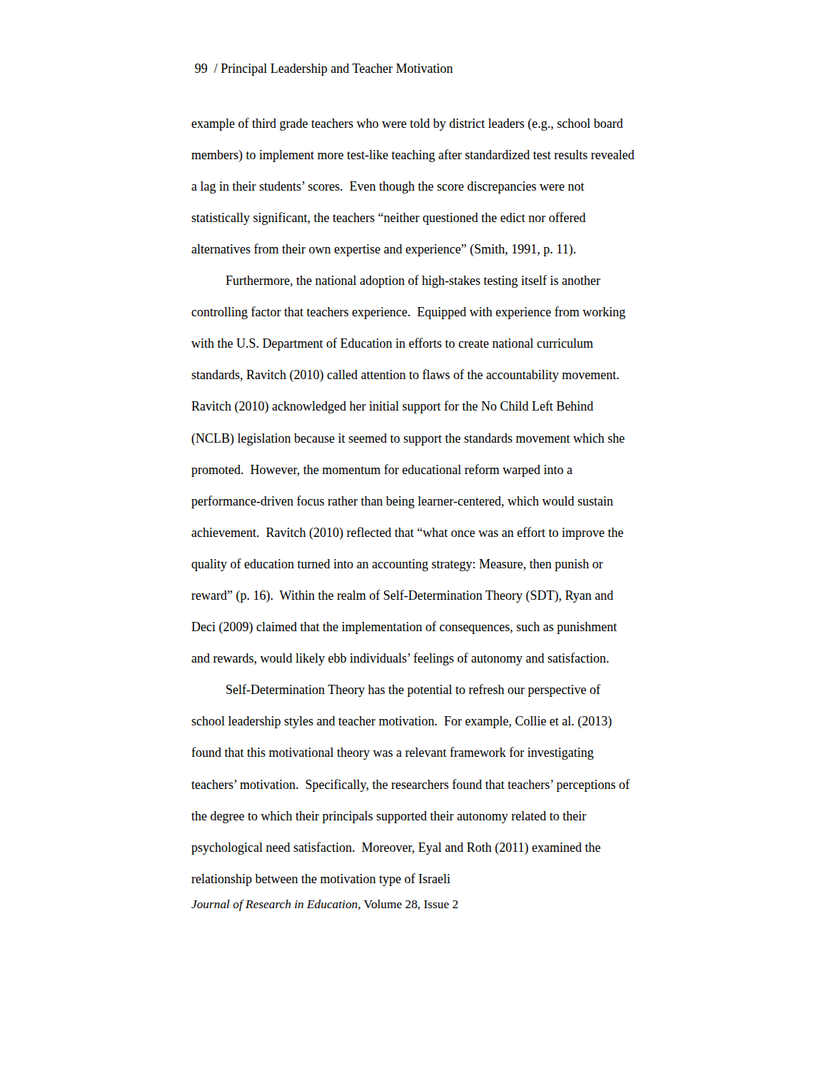99 / Principal Leadership and Teacher Motivation
example of third grade teachers who were told by district leaders (e.g., school board members) to implement more test-like teaching after standardized test results revealed a lag in their students’ scores. Even though the score discrepancies were not statistically significant, the teachers “neither questioned the edict nor offered alternatives from their own expertise and experience” (Smith, 1991, p. 11).
Furthermore, the national adoption of high-stakes testing itself is another controlling factor that teachers experience. Equipped with experience from working with the U.S. Department of Education in efforts to create national curriculum standards, Ravitch (2010) called attention to flaws of the accountability movement. Ravitch (2010) acknowledged her initial support for the No Child Left Behind (NCLB) legislation because it seemed to support the standards movement which she promoted. However, the momentum for educational reform warped into a performance-driven focus rather than being learner-centered, which would sustain achievement. Ravitch (2010) reflected that “what once was an effort to improve the quality of education turned into an accounting strategy: Measure, then punish or reward” (p. 16). Within the realm of Self-Determination Theory (SDT), Ryan and Deci (2009) claimed that the implementation of consequences, such as punishment and rewards, would likely ebb individuals’ feelings of autonomy and satisfaction.
Self-Determination Theory has the potential to refresh our perspective of school leadership styles and teacher motivation. For example, Collie et al. (2013) found that this motivational theory was a relevant framework for investigating teachers’ motivation. Specifically, the researchers found that teachers’ perceptions of the degree to which their principals supported their autonomy related to their psychological need satisfaction. Moreover, Eyal and Roth (2011) examined the relationship between the motivation type of Israeli
Journal of Research in Education, Volume 28, Issue 2